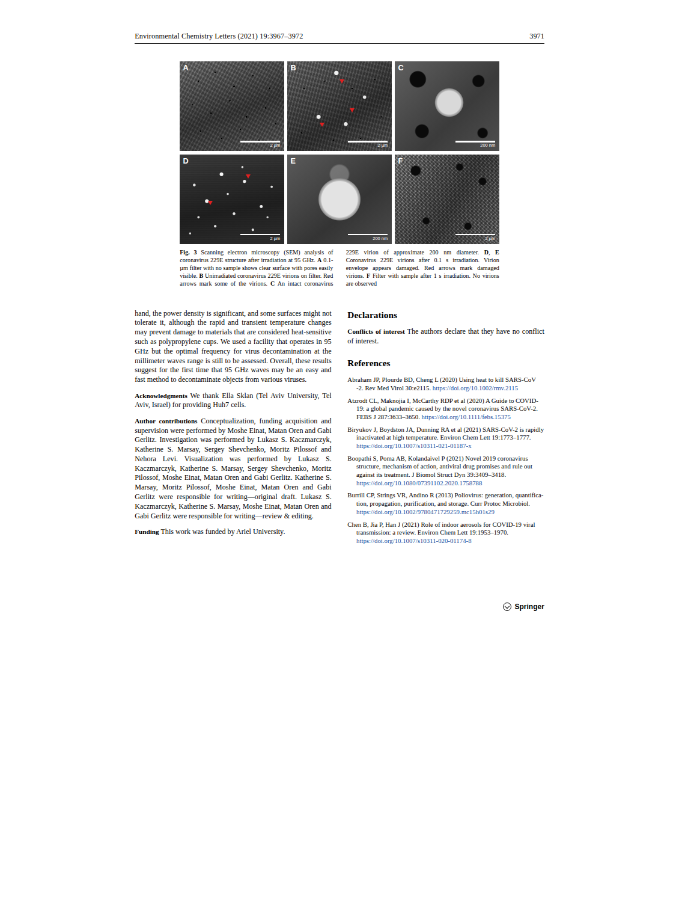Environmental Chemistry Letters (2021) 19:3967–3972
3971
A 2 µm
B 2 µm
C 200 nm
D 2 µm
E 200 nm
F 2 µm
Fig. 3 Scanning electron microscopy (SEM) analysis of coronavirus 229E structure after irradiation at 95 GHz. A 0.1-µm filter with no sample shows clear surface with pores easily visible. B Unirradiated coronavirus 229E virions on filter. Red arrows mark some of the virions. C An intact coronavirus 229E virion of approximate 200 nm diameter. D, E Coronavirus 229E virions after 0.1 s irradiation. Virion envelope appears damaged. Red arrows mark damaged virions. F Filter with sample after 1 s irradiation. No virions are observed
hand, the power density is significant, and some surfaces might not tolerate it, although the rapid and transient temperature changes may prevent damage to materials that are considered heat-sensitive such as polypropylene cups. We used a facility that operates in 95 GHz but the optimal frequency for virus decontamination at the millimeter waves range is still to be assessed. Overall, these results suggest for the first time that 95 GHz waves may be an easy and fast method to decontaminate objects from various viruses.
Acknowledgments We thank Ella Sklan (Tel Aviv University, Tel Aviv, Israel) for providing Huh7 cells.
Author contributions Conceptualization, funding acquisition and supervision were performed by Moshe Einat, Matan Oren and Gabi Gerlitz. Investigation was performed by Lukasz S. Kaczmarczyk, Katherine S. Marsay, Sergey Shevchenko, Moritz Pilossof and Nehora Levi. Visualization was performed by Lukasz S. Kaczmarczyk, Katherine S. Marsay, Sergey Shevchenko, Moritz Pilossof, Moshe Einat, Matan Oren and Gabi Gerlitz. Katherine S. Marsay, Moritz Pilossof, Moshe Einat, Matan Oren and Gabi Gerlitz were responsible for writing—original draft. Lukasz S. Kaczmarczyk, Katherine S. Marsay, Moshe Einat, Matan Oren and Gabi Gerlitz were responsible for writing—review & editing.
Funding This work was funded by Ariel University.
Declarations
Conflicts of interest The authors declare that they have no conflict of interest.
References
Abraham JP, Plourde BD, Cheng L (2020) Using heat to kill SARS-CoV -2. Rev Med Virol 30:e2115. https://doi.org/10.1002/rmv.2115
Atzrodt CL, Maknojia I, McCarthy RDP et al (2020) A Guide to COVID-19: a global pandemic caused by the novel coronavirus SARS-CoV-2. FEBS J 287:3633–3650. https://doi.org/10.1111/febs.15375
Biryukov J, Boydston JA, Dunning RA et al (2021) SARS-CoV-2 is rapidly inactivated at high temperature. Environ Chem Lett 19:1773–1777. https://doi.org/10.1007/s10311-021-01187-x
Boopathi S, Poma AB, Kolandaivel P (2021) Novel 2019 coronavirus structure, mechanism of action, antiviral drug promises and rule out against its treatment. J Biomol Struct Dyn 39:3409–3418. https://doi.org/10.1080/07391102.2020.1758788
Burrill CP, Strings VR, Andino R (2013) Poliovirus: generation, quantification, propagation, purification, and storage. Curr Protoc Microbiol. https://doi.org/10.1002/9780471729259.mc15h01s29
Chen B, Jia P, Han J (2021) Role of indoor aerosols for COVID-19 viral transmission: a review. Environ Chem Lett 19:1953–1970. https://doi.org/10.1007/s10311-020-01174-8
Springer